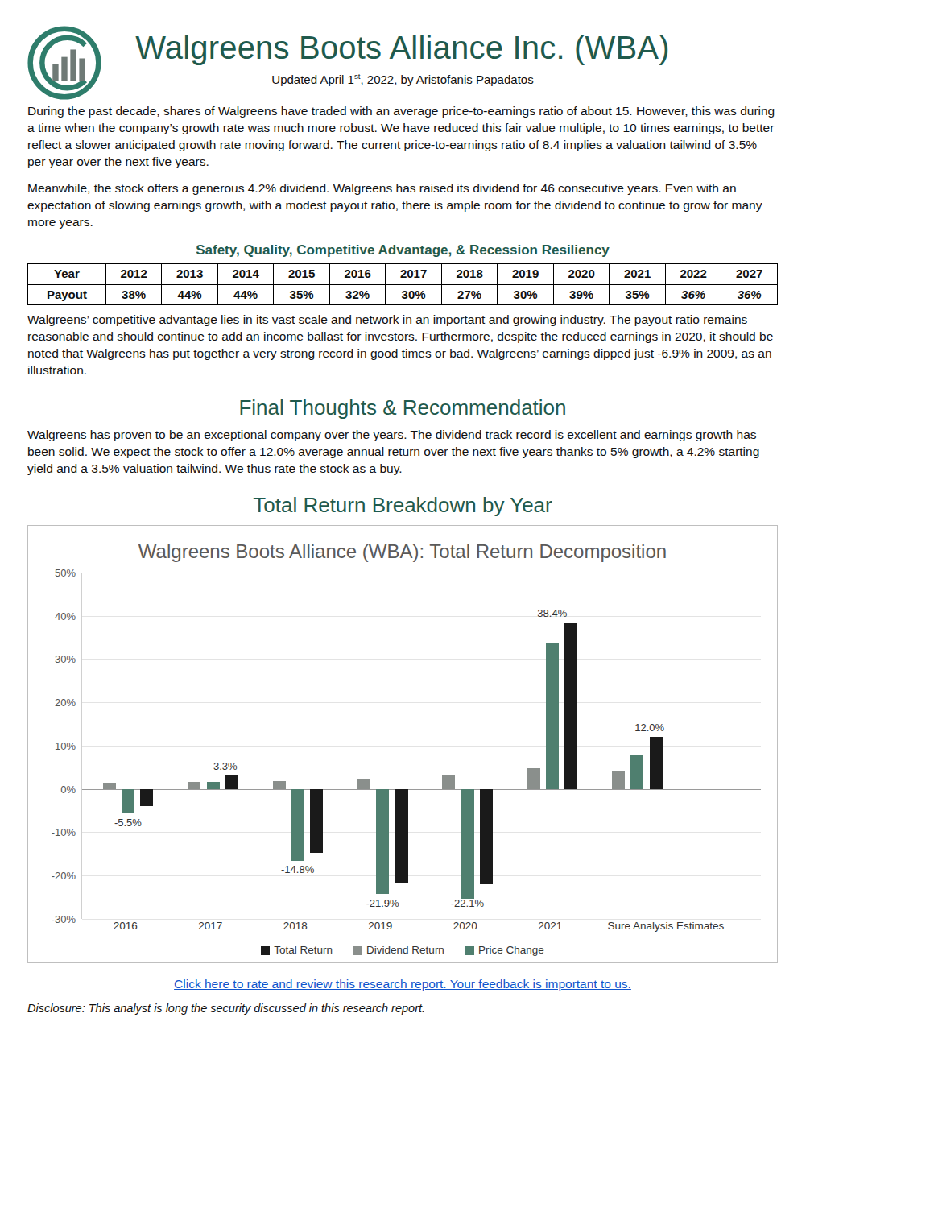Walgreens Boots Alliance Inc. (WBA)
Updated April 1st, 2022, by Aristofanis Papadatos
During the past decade, shares of Walgreens have traded with an average price-to-earnings ratio of about 15. However, this was during a time when the company’s growth rate was much more robust. We have reduced this fair value multiple, to 10 times earnings, to better reflect a slower anticipated growth rate moving forward. The current price-to-earnings ratio of 8.4 implies a valuation tailwind of 3.5% per year over the next five years.
Meanwhile, the stock offers a generous 4.2% dividend. Walgreens has raised its dividend for 46 consecutive years. Even with an expectation of slowing earnings growth, with a modest payout ratio, there is ample room for the dividend to continue to grow for many more years.
Safety, Quality, Competitive Advantage, & Recession Resiliency
| Year | 2012 | 2013 | 2014 | 2015 | 2016 | 2017 | 2018 | 2019 | 2020 | 2021 | 2022 | 2027 |
| --- | --- | --- | --- | --- | --- | --- | --- | --- | --- | --- | --- | --- |
| Payout | 38% | 44% | 44% | 35% | 32% | 30% | 27% | 30% | 39% | 35% | 36% | 36% |
Walgreens’ competitive advantage lies in its vast scale and network in an important and growing industry. The payout ratio remains reasonable and should continue to add an income ballast for investors. Furthermore, despite the reduced earnings in 2020, it should be noted that Walgreens has put together a very strong record in good times or bad. Walgreens’ earnings dipped just -6.9% in 2009, as an illustration.
Final Thoughts & Recommendation
Walgreens has proven to be an exceptional company over the years. The dividend track record is excellent and earnings growth has been solid. We expect the stock to offer a 12.0% average annual return over the next five years thanks to 5% growth, a 4.2% starting yield and a 3.5% valuation tailwind. We thus rate the stock as a buy.
Total Return Breakdown by Year
Walgreens Boots Alliance (WBA): Total Return Decomposition
Scale: y from +50% (top) to -30% (bottom) => 80 percentage points over 430px px per pct = 430/80 = 5.375 zero line at (50 - 0) * 5.375 = 268.75px from top
50%
40%
30%
20%
10%
0%
-10%
-20%
-30%
-5.5%
3.3%
-14.8%
-21.9%
-22.1%
38.4%
12.0%
2016 2017 2018 2019 2020 2021 Sure Analysis Estimates
Total Return Dividend Return Price Change
Click here to rate and review this research report. Your feedback is important to us.
Disclosure: This analyst is long the security discussed in this research report.